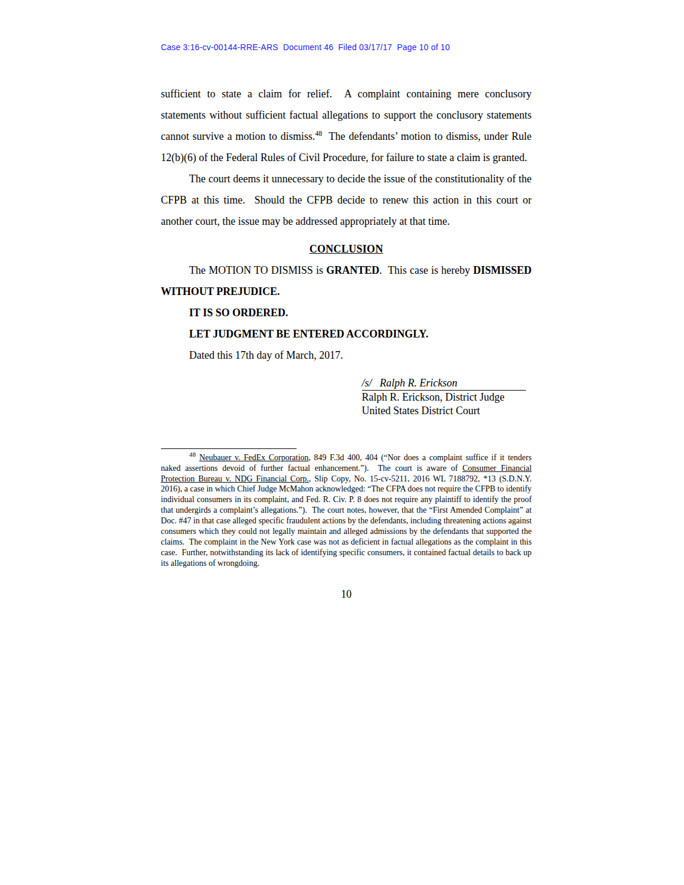Case 3:16-cv-00144-RRE-ARS Document 46 Filed 03/17/17 Page 10 of 10
sufficient to state a claim for relief. A complaint containing mere conclusory statements without sufficient factual allegations to support the conclusory statements cannot survive a motion to dismiss.48 The defendants’ motion to dismiss, under Rule 12(b)(6) of the Federal Rules of Civil Procedure, for failure to state a claim is granted.
The court deems it unnecessary to decide the issue of the constitutionality of the CFPB at this time. Should the CFPB decide to renew this action in this court or another court, the issue may be addressed appropriately at that time.
CONCLUSION
The MOTION TO DISMISS is GRANTED. This case is hereby DISMISSED WITHOUT PREJUDICE.
IT IS SO ORDERED.
LET JUDGMENT BE ENTERED ACCORDINGLY.
Dated this 17th day of March, 2017.
/s/ Ralph R. Erickson
Ralph R. Erickson, District Judge
United States District Court
48 Neubauer v. FedEx Corporation, 849 F.3d 400, 404 (“Nor does a complaint suffice if it tenders naked assertions devoid of further factual enhancement.”). The court is aware of Consumer Financial Protection Bureau v. NDG Financial Corp., Slip Copy, No. 15-cv-5211, 2016 WL 7188792, *13 (S.D.N.Y. 2016), a case in which Chief Judge McMahon acknowledged: “The CFPA does not require the CFPB to identify individual consumers in its complaint, and Fed. R. Civ. P. 8 does not require any plaintiff to identify the proof that undergirds a complaint’s allegations.”). The court notes, however, that the “First Amended Complaint” at Doc. #47 in that case alleged specific fraudulent actions by the defendants, including threatening actions against consumers which they could not legally maintain and alleged admissions by the defendants that supported the claims. The complaint in the New York case was not as deficient in factual allegations as the complaint in this case. Further, notwithstanding its lack of identifying specific consumers, it contained factual details to back up its allegations of wrongdoing.
10